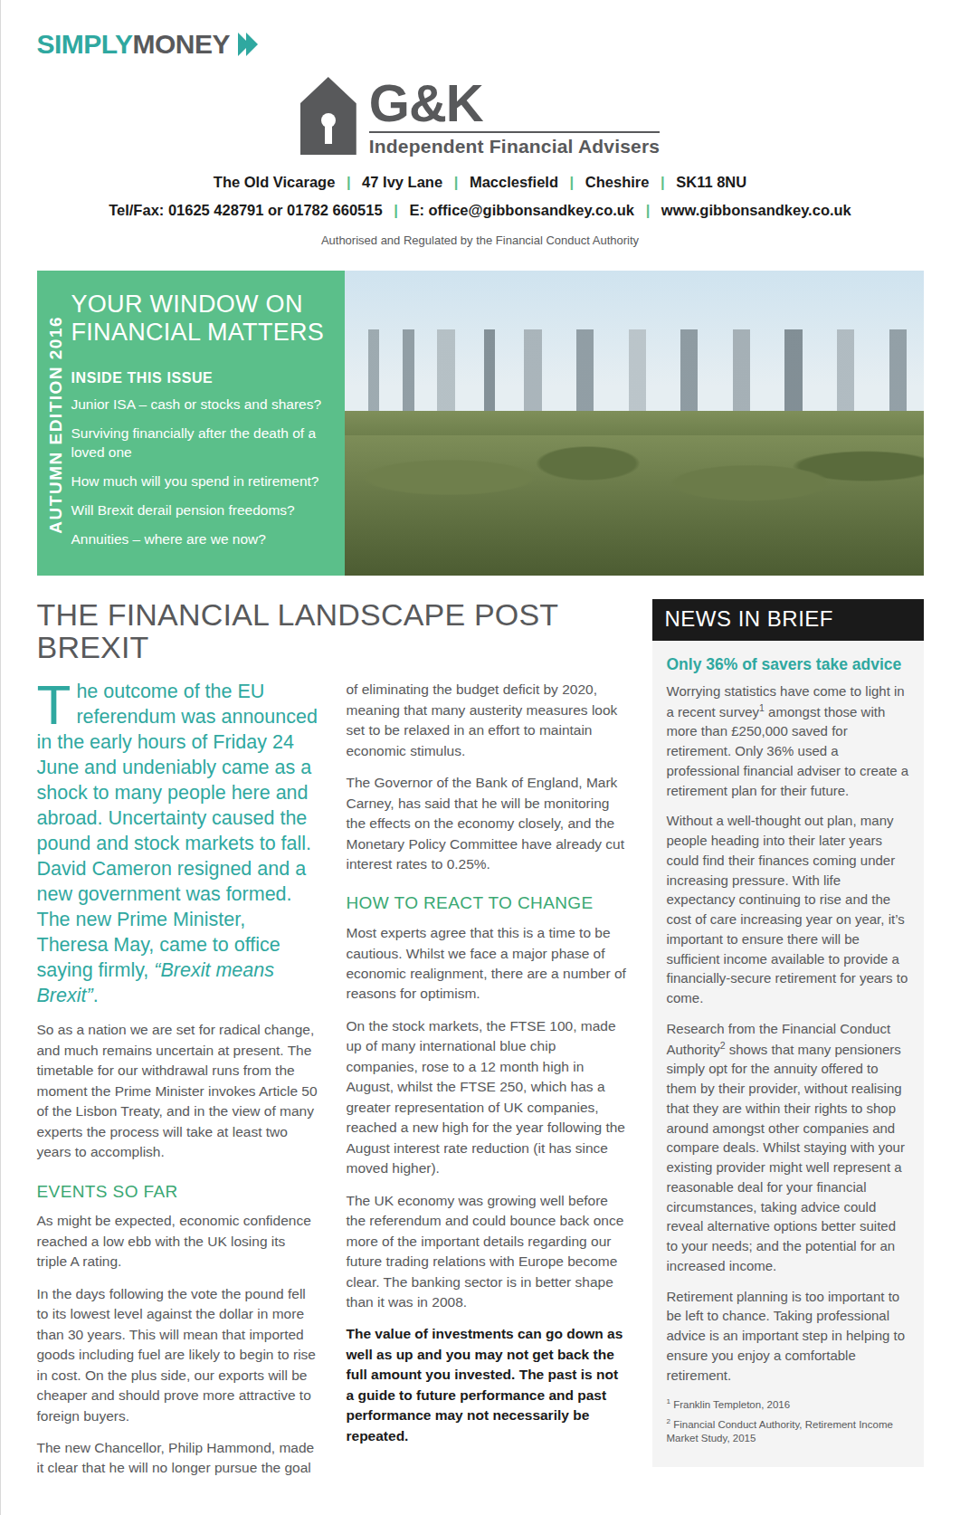SIMPLY MONEY
G&K
Independent Financial Advisers
The Old Vicarage | 47 Ivy Lane | Macclesfield | Cheshire | SK11 8NU
Tel/Fax: 01625 428791 or 01782 660515 | E: office@gibbonsandkey.co.uk | www.gibbonsandkey.co.uk
Authorised and Regulated by the Financial Conduct Authority
AUTUMN EDITION 2016
YOUR WINDOW ON
FINANCIAL MATTERS
INSIDE THIS ISSUE
Junior ISA – cash or stocks and shares?
Surviving financially after the death of a loved one
How much will you spend in retirement?
Will Brexit derail pension freedoms?
Annuities – where are we now?
THE FINANCIAL LANDSCAPE POST BREXIT
The outcome of the EU referendum was announced in the early hours of Friday 24 June and undeniably came as a shock to many people here and abroad. Uncertainty caused the pound and stock markets to fall. David Cameron resigned and a new government was formed. The new Prime Minister, Theresa May, came to office saying firmly, “Brexit means Brexit”.
So as a nation we are set for radical change, and much remains uncertain at present. The timetable for our withdrawal runs from the moment the Prime Minister invokes Article 50 of the Lisbon Treaty, and in the view of many experts the process will take at least two years to accomplish.
Events so far
As might be expected, economic confidence reached a low ebb with the UK losing its triple A rating.
In the days following the vote the pound fell to its lowest level against the dollar in more than 30 years. This will mean that imported goods including fuel are likely to begin to rise in cost. On the plus side, our exports will be cheaper and should prove more attractive to foreign buyers.
The new Chancellor, Philip Hammond, made it clear that he will no longer pursue the goal of eliminating the budget deficit by 2020, meaning that many austerity measures look set to be relaxed in an effort to maintain economic stimulus.
The Governor of the Bank of England, Mark Carney, has said that he will be monitoring the effects on the economy closely, and the Monetary Policy Committee have already cut interest rates to 0.25%.
How to react to change
Most experts agree that this is a time to be cautious. Whilst we face a major phase of economic realignment, there are a number of reasons for optimism.
On the stock markets, the FTSE 100, made up of many international blue chip companies, rose to a 12 month high in August, whilst the FTSE 250, which has a greater representation of UK companies, reached a new high for the year following the August interest rate reduction (it has since moved higher).
The UK economy was growing well before the referendum and could bounce back once more of the important details regarding our future trading relations with Europe become clear. The banking sector is in better shape than it was in 2008.
The value of investments can go down as well as up and you may not get back the full amount you invested. The past is not a guide to future performance and past performance may not necessarily be repeated.
News in brief
Only 36% of savers take advice
Worrying statistics have come to light in a recent survey1 amongst those with more than £250,000 saved for retirement. Only 36% used a professional financial adviser to create a retirement plan for their future.
Without a well-thought out plan, many people heading into their later years could find their finances coming under increasing pressure. With life expectancy continuing to rise and the cost of care increasing year on year, it’s important to ensure there will be sufficient income available to provide a financially-secure retirement for years to come.
Research from the Financial Conduct Authority2 shows that many pensioners simply opt for the annuity offered to them by their provider, without realising that they are within their rights to shop around amongst other companies and compare deals. Whilst staying with your existing provider might well represent a reasonable deal for your financial circumstances, taking advice could reveal alternative options better suited to your needs; and the potential for an increased income.
Retirement planning is too important to be left to chance. Taking professional advice is an important step in helping to ensure you enjoy a comfortable retirement.
1 Franklin Templeton, 2016
2 Financial Conduct Authority, Retirement Income Market Study, 2015